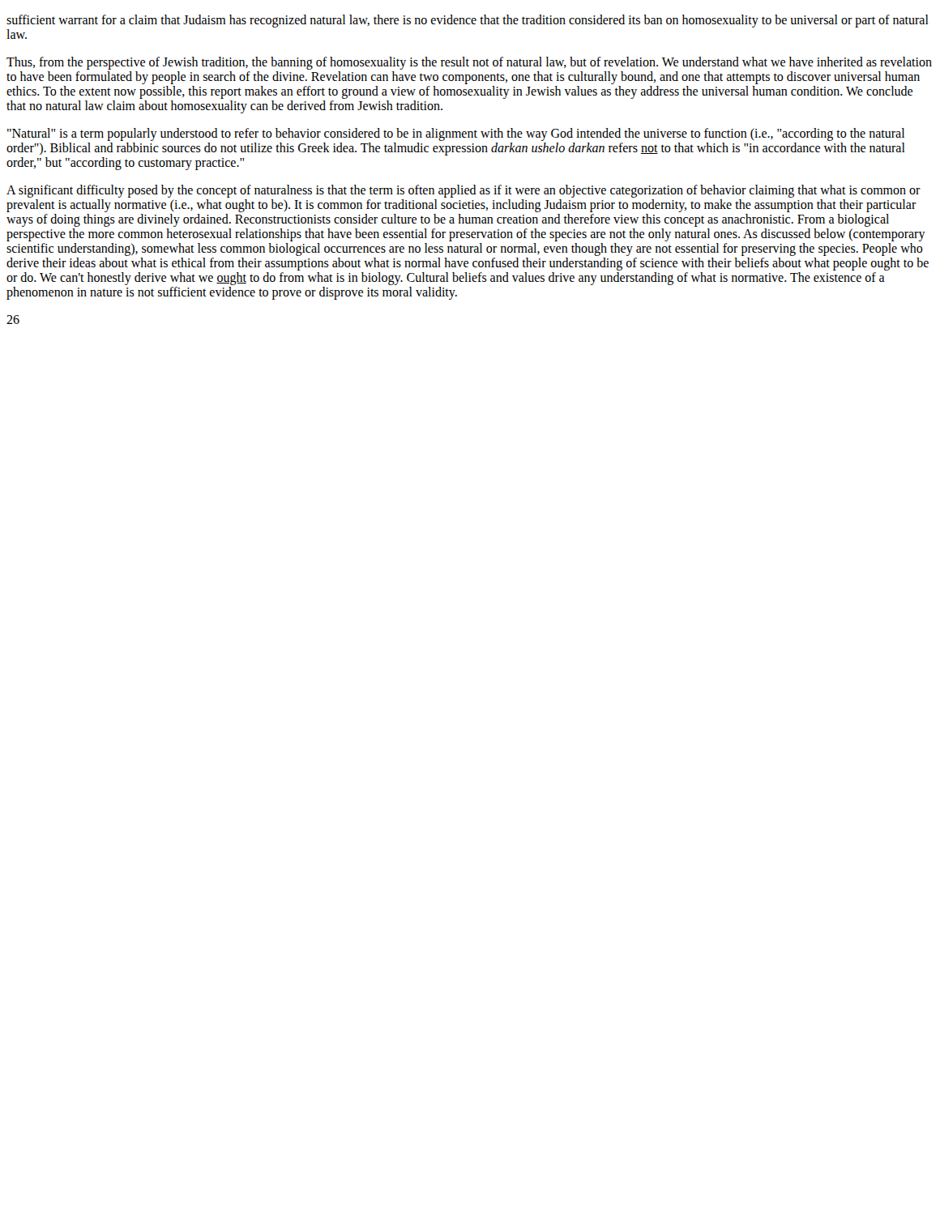sufficient warrant for a claim that Judaism has recognized natural law, there is no evidence that the tradition considered its ban on homosexuality to be universal or part of natural law.
Thus, from the perspective of Jewish tradition, the banning of homosexuality is the result not of natural law, but of revelation. We understand what we have inherited as revelation to have been formulated by people in search of the divine. Revelation can have two components, one that is culturally bound, and one that attempts to discover universal human ethics. To the extent now possible, this report makes an effort to ground a view of homosexuality in Jewish values as they address the universal human condition. We conclude that no natural law claim about homosexuality can be derived from Jewish tradition.
"Natural" is a term popularly understood to refer to behavior considered to be in alignment with the way God intended the universe to function (i.e., "according to the natural order"). Biblical and rabbinic sources do not utilize this Greek idea. The talmudic expression darkan ushelo darkan refers not to that which is "in accordance with the natural order," but "according to customary practice."
A significant difficulty posed by the concept of naturalness is that the term is often applied as if it were an objective categorization of behavior claiming that what is common or prevalent is actually normative (i.e., what ought to be). It is common for traditional societies, including Judaism prior to modernity, to make the assumption that their particular ways of doing things are divinely ordained. Reconstructionists consider culture to be a human creation and therefore view this concept as anachronistic. From a biological perspective the more common heterosexual relationships that have been essential for preservation of the species are not the only natural ones. As discussed below (contemporary scientific understanding), somewhat less common biological occurrences are no less natural or normal, even though they are not essential for preserving the species. People who derive their ideas about what is ethical from their assumptions about what is normal have confused their understanding of science with their beliefs about what people ought to be or do. We can't honestly derive what we ought to do from what is in biology. Cultural beliefs and values drive any understanding of what is normative. The existence of a phenomenon in nature is not sufficient evidence to prove or disprove its moral validity.
26